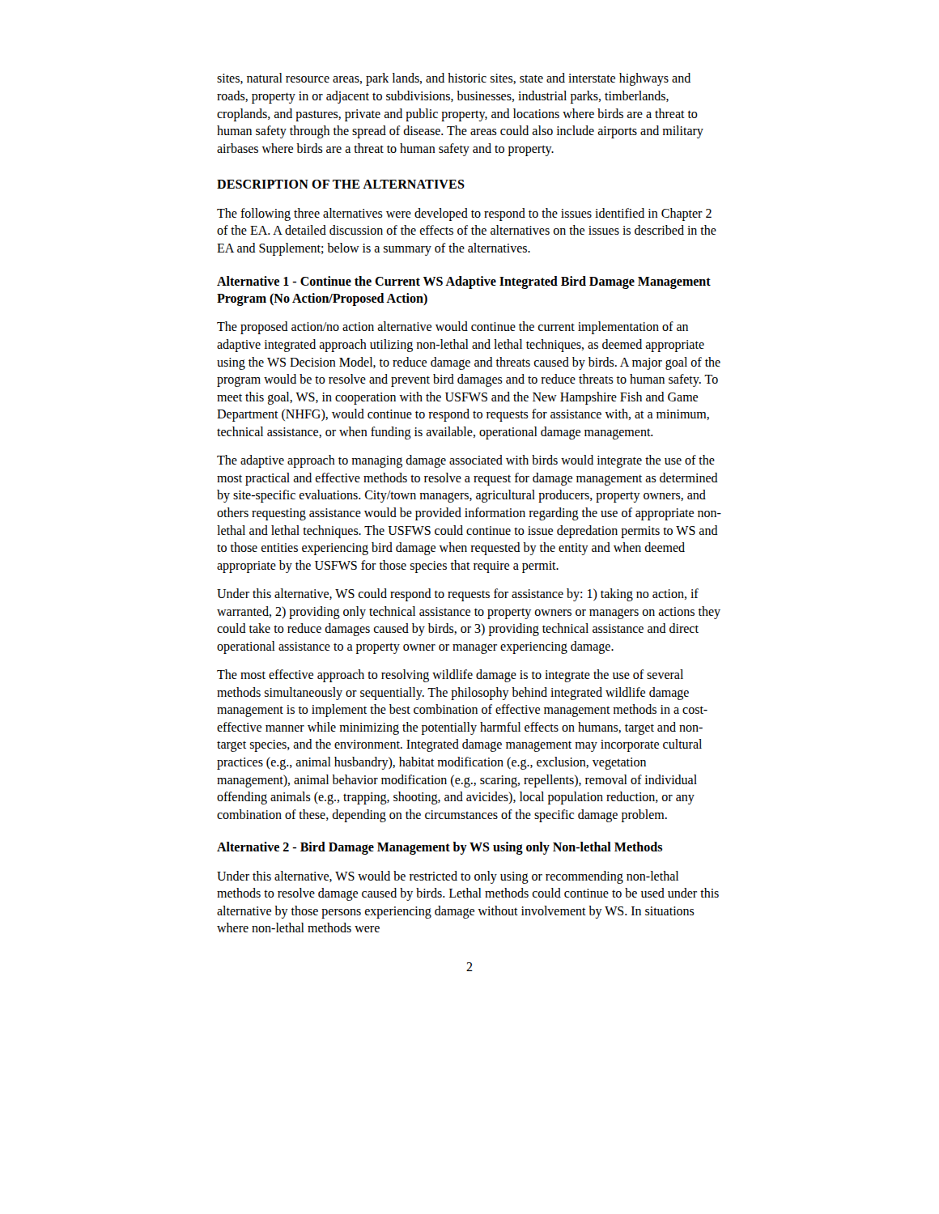sites, natural resource areas, park lands, and historic sites, state and interstate highways and roads, property in or adjacent to subdivisions, businesses, industrial parks, timberlands, croplands, and pastures, private and public property, and locations where birds are a threat to human safety through the spread of disease. The areas could also include airports and military airbases where birds are a threat to human safety and to property.
DESCRIPTION OF THE ALTERNATIVES
The following three alternatives were developed to respond to the issues identified in Chapter 2 of the EA. A detailed discussion of the effects of the alternatives on the issues is described in the EA and Supplement; below is a summary of the alternatives.
Alternative 1 - Continue the Current WS Adaptive Integrated Bird Damage Management Program (No Action/Proposed Action)
The proposed action/no action alternative would continue the current implementation of an adaptive integrated approach utilizing non-lethal and lethal techniques, as deemed appropriate using the WS Decision Model, to reduce damage and threats caused by birds. A major goal of the program would be to resolve and prevent bird damages and to reduce threats to human safety. To meet this goal, WS, in cooperation with the USFWS and the New Hampshire Fish and Game Department (NHFG), would continue to respond to requests for assistance with, at a minimum, technical assistance, or when funding is available, operational damage management.
The adaptive approach to managing damage associated with birds would integrate the use of the most practical and effective methods to resolve a request for damage management as determined by site-specific evaluations. City/town managers, agricultural producers, property owners, and others requesting assistance would be provided information regarding the use of appropriate non-lethal and lethal techniques. The USFWS could continue to issue depredation permits to WS and to those entities experiencing bird damage when requested by the entity and when deemed appropriate by the USFWS for those species that require a permit.
Under this alternative, WS could respond to requests for assistance by: 1) taking no action, if warranted, 2) providing only technical assistance to property owners or managers on actions they could take to reduce damages caused by birds, or 3) providing technical assistance and direct operational assistance to a property owner or manager experiencing damage.
The most effective approach to resolving wildlife damage is to integrate the use of several methods simultaneously or sequentially. The philosophy behind integrated wildlife damage management is to implement the best combination of effective management methods in a cost-effective manner while minimizing the potentially harmful effects on humans, target and non-target species, and the environment. Integrated damage management may incorporate cultural practices (e.g., animal husbandry), habitat modification (e.g., exclusion, vegetation management), animal behavior modification (e.g., scaring, repellents), removal of individual offending animals (e.g., trapping, shooting, and avicides), local population reduction, or any combination of these, depending on the circumstances of the specific damage problem.
Alternative 2 - Bird Damage Management by WS using only Non-lethal Methods
Under this alternative, WS would be restricted to only using or recommending non-lethal methods to resolve damage caused by birds. Lethal methods could continue to be used under this alternative by those persons experiencing damage without involvement by WS. In situations where non-lethal methods were
2